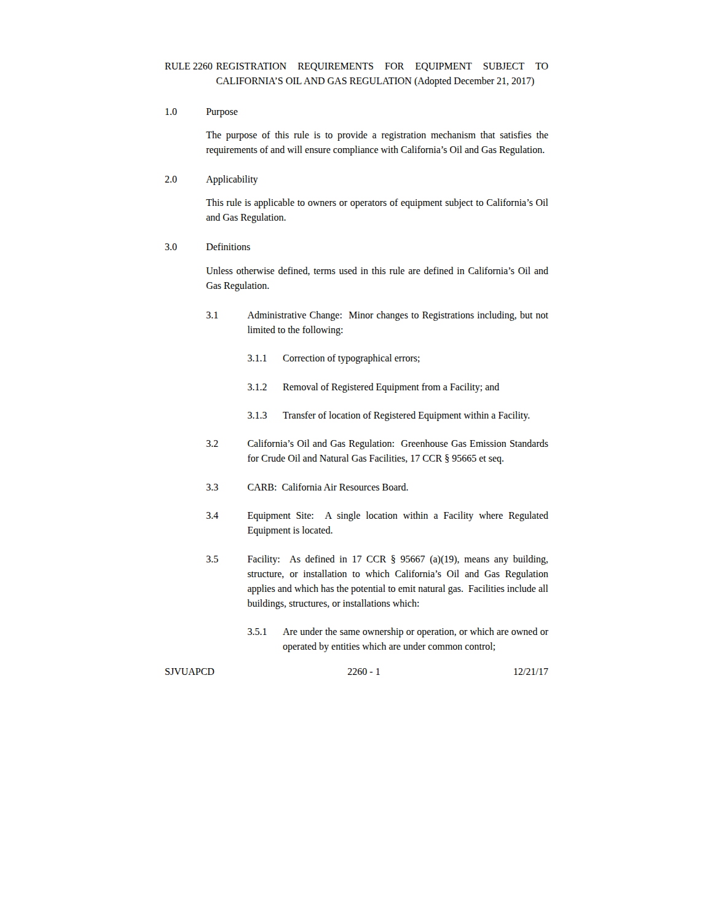RULE 2260
REGISTRATION REQUIREMENTS FOR EQUIPMENT SUBJECT TO CALIFORNIA’S OIL AND GAS REGULATION (Adopted December 21, 2017)
1.0
Purpose
The purpose of this rule is to provide a registration mechanism that satisfies the requirements of and will ensure compliance with California’s Oil and Gas Regulation.
2.0
Applicability
This rule is applicable to owners or operators of equipment subject to California’s Oil and Gas Regulation.
3.0
Definitions
Unless otherwise defined, terms used in this rule are defined in California’s Oil and Gas Regulation.
3.1
Administrative Change: Minor changes to Registrations including, but not limited to the following:
3.1.1
Correction of typographical errors;
3.1.2
Removal of Registered Equipment from a Facility; and
3.1.3
Transfer of location of Registered Equipment within a Facility.
3.2
California’s Oil and Gas Regulation: Greenhouse Gas Emission Standards for Crude Oil and Natural Gas Facilities, 17 CCR § 95665 et seq.
3.3
CARB: California Air Resources Board.
3.4
Equipment Site: A single location within a Facility where Regulated Equipment is located.
3.5
Facility: As defined in 17 CCR § 95667 (a)(19), means any building, structure, or installation to which California’s Oil and Gas Regulation applies and which has the potential to emit natural gas. Facilities include all buildings, structures, or installations which:
3.5.1
Are under the same ownership or operation, or which are owned or operated by entities which are under common control;
SJVUAPCD
2260 - 1
12/21/17